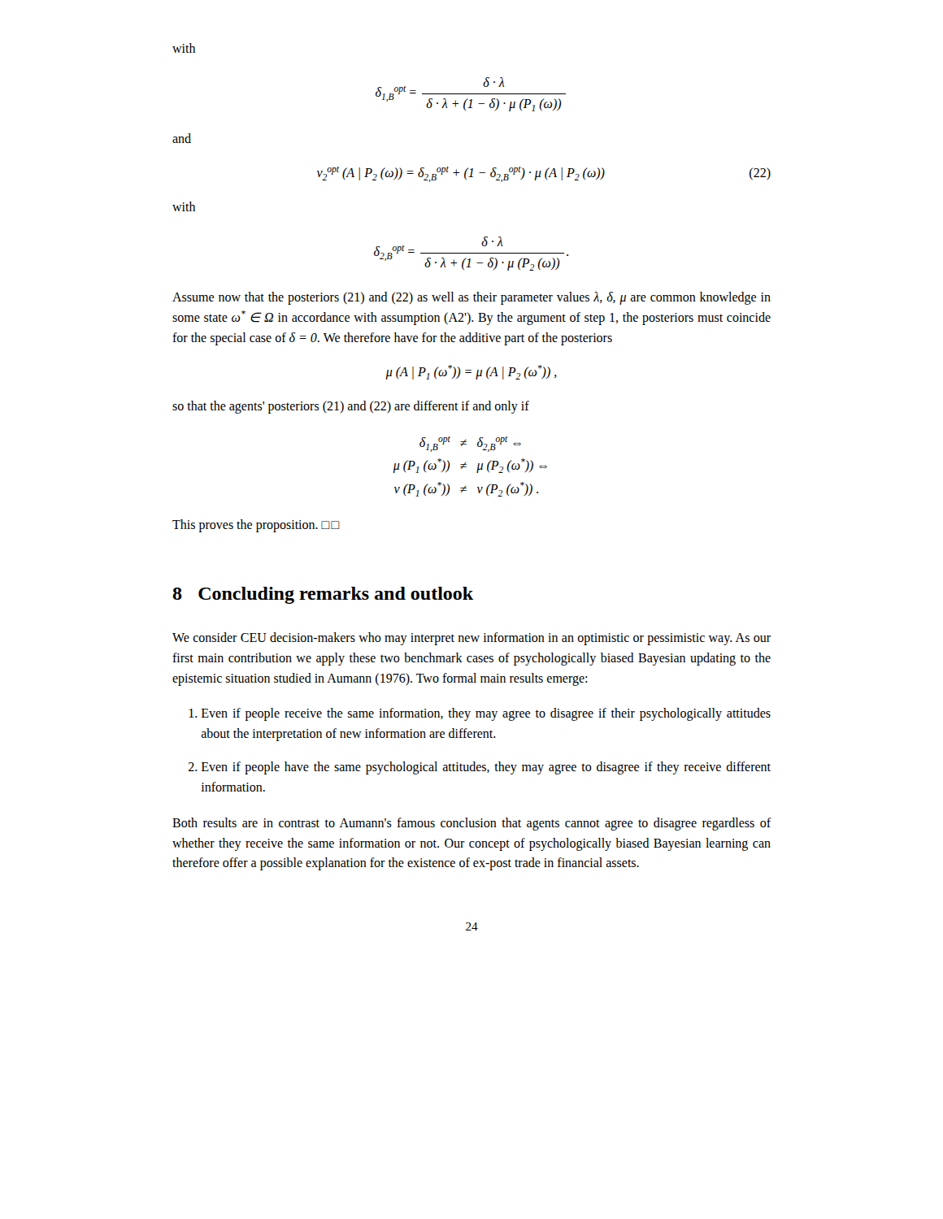with
δ1,Bopt = δ · λ δ · λ + (1 − δ) · μ (P1 (ω))
and
ν2opt (A | P2 (ω)) = δ2,Bopt + (1 − δ2,Bopt) · μ (A | P2 (ω)) (22)
with
δ2,Bopt = δ · λ δ · λ + (1 − δ) · μ (P2 (ω)) .
Assume now that the posteriors (21) and (22) as well as their parameter values λ, δ, μ are common knowledge in some state ω* ∈ Ω in accordance with assumption (A2'). By the argument of step 1, the posteriors must coincide for the special case of δ = 0. We therefore have for the additive part of the posteriors
μ (A | P1 (ω*)) = μ (A | P2 (ω*)) ,
so that the agents' posteriors (21) and (22) are different if and only if
| δ 1, B opt | ≠ | δ 2, B opt ⇔ |
| μ ( P 1 (ω * )) | ≠ | μ ( P 2 (ω * )) ⇔ |
| ν ( P 1 (ω * )) | ≠ | ν ( P 2 (ω * )) . |
This proves the proposition. □□
8 Concluding remarks and outlook
We consider CEU decision-makers who may interpret new information in an optimistic or pessimistic way. As our first main contribution we apply these two benchmark cases of psychologically biased Bayesian updating to the epistemic situation studied in Aumann (1976). Two formal main results emerge:
Even if people receive the same information, they may agree to disagree if their psychologically attitudes about the interpretation of new information are different.
Even if people have the same psychological attitudes, they may agree to disagree if they receive different information.
Both results are in contrast to Aumann's famous conclusion that agents cannot agree to disagree regardless of whether they receive the same information or not. Our concept of psychologically biased Bayesian learning can therefore offer a possible explanation for the existence of ex-post trade in financial assets.
24